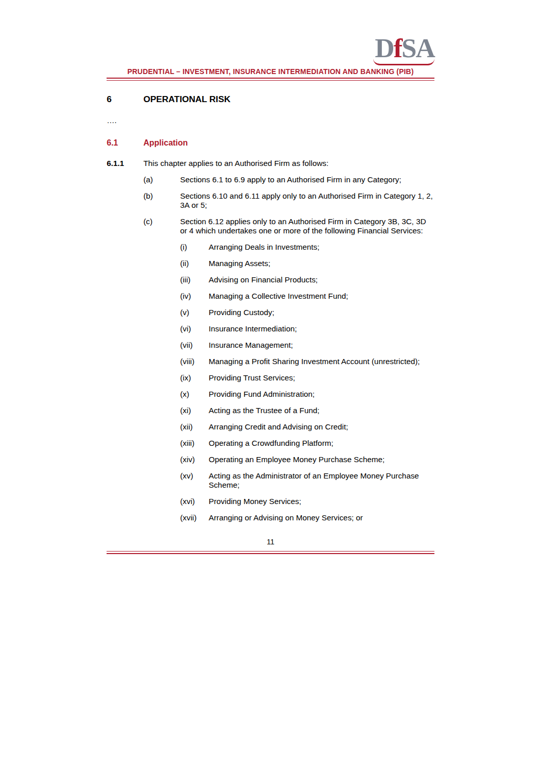DfSA
PRUDENTIAL – INVESTMENT, INSURANCE INTERMEDIATION AND BANKING (PIB)
6 OPERATIONAL RISK
….
6.1 Application
6.1.1
This chapter applies to an Authorised Firm as follows:
(a)
Sections 6.1 to 6.9 apply to an Authorised Firm in any Category;
(b)
Sections 6.10 and 6.11 apply only to an Authorised Firm in Category 1, 2, 3A or 5;
(c)
Section 6.12 applies only to an Authorised Firm in Category 3B, 3C, 3D or 4 which undertakes one or more of the following Financial Services:
(i)
Arranging Deals in Investments;
(ii)
Managing Assets;
(iii)
Advising on Financial Products;
(iv)
Managing a Collective Investment Fund;
(v)
Providing Custody;
(vi)
Insurance Intermediation;
(vii)
Insurance Management;
(viii)
Managing a Profit Sharing Investment Account (unrestricted);
(ix)
Providing Trust Services;
(x)
Providing Fund Administration;
(xi)
Acting as the Trustee of a Fund;
(xii)
Arranging Credit and Advising on Credit;
(xiii)
Operating a Crowdfunding Platform;
(xiv)
Operating an Employee Money Purchase Scheme;
(xv)
Acting as the Administrator of an Employee Money Purchase Scheme;
(xvi)
Providing Money Services;
(xvii)
Arranging or Advising on Money Services; or
11